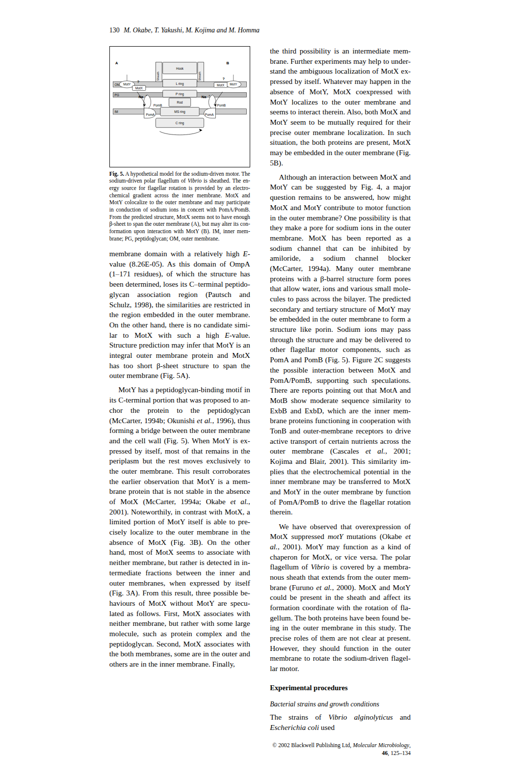130 M. Okabe, T. Yakushi, M. Kojima and M. Homma
A B Sheath Sheath Hook OM PG IM L ring P ring Rod MS ring C ring MotY MotX ? PomB PomA Na + MotY MotX ? PomB PomA Na +
Fig. 5. A hypothetical model for the sodium-driven motor. The sodium-driven polar flagellum of Vibrio is sheathed. The energy source for flagellar rotation is provided by an electrochemical gradient across the inner membrane. MotX and MotY colocalize to the outer membrane and may participate in conduction of sodium ions in concert with PomA/PomB. From the predicted structure, MotX seems not to have enough β-sheet to span the outer membrane (A), but may alter its conformation upon interaction with MotY (B). IM, inner membrane; PG, peptidoglycan; OM, outer membrane.
membrane domain with a relatively high E-value (8.26E-05). As this domain of OmpA (1–171 residues), of which the structure has been determined, loses its C–terminal peptidoglycan association region (Pautsch and Schulz, 1998), the similarities are restricted in the region embedded in the outer membrane. On the other hand, there is no candidate similar to MotX with such a high E-value. Structure prediction may infer that MotY is an integral outer membrane protein and MotX has too short β-sheet structure to span the outer membrane (Fig. 5A).
MotY has a peptidoglycan-binding motif in its C-terminal portion that was proposed to anchor the protein to the peptidoglycan (McCarter, 1994b; Okunishi et al., 1996), thus forming a bridge between the outer membrane and the cell wall (Fig. 5). When MotY is expressed by itself, most of that remains in the periplasm but the rest moves exclusively to the outer membrane. This result corroborates the earlier observation that MotY is a membrane protein that is not stable in the absence of MotX (McCarter, 1994a; Okabe et al., 2001). Noteworthily, in contrast with MotX, a limited portion of MotY itself is able to precisely localize to the outer membrane in the absence of MotX (Fig. 3B). On the other hand, most of MotX seems to associate with neither membrane, but rather is detected in intermediate fractions between the inner and outer membranes, when expressed by itself (Fig. 3A). From this result, three possible behaviours of MotX without MotY are speculated as follows. First, MotX associates with neither membrane, but rather with some large molecule, such as protein complex and the peptidoglycan. Second, MotX associates with the both membranes, some are in the outer and others are in the inner membrane. Finally,
the third possibility is an intermediate membrane. Further experiments may help to understand the ambiguous localization of MotX expressed by itself. Whatever may happen in the absence of MotY, MotX coexpressed with MotY localizes to the outer membrane and seems to interact therein. Also, both MotX and MotY seem to be mutually required for their precise outer membrane localization. In such situation, the both proteins are present, MotX may be embedded in the outer membrane (Fig. 5B).
Although an interaction between MotX and MotY can be suggested by Fig. 4, a major question remains to be answered, how might MotX and MotY contribute to motor function in the outer membrane? One possibility is that they make a pore for sodium ions in the outer membrane. MotX has been reported as a sodium channel that can be inhibited by amiloride, a sodium channel blocker (McCarter, 1994a). Many outer membrane proteins with a β-barrel structure form pores that allow water, ions and various small molecules to pass across the bilayer. The predicted secondary and tertiary structure of MotY may be embedded in the outer membrane to form a structure like porin. Sodium ions may pass through the structure and may be delivered to other flagellar motor components, such as PomA and PomB (Fig. 5). Figure 2C suggests the possible interaction between MotX and PomA/PomB, supporting such speculations. There are reports pointing out that MotA and MotB show moderate sequence similarity to ExbB and ExbD, which are the inner membrane proteins functioning in cooperation with TonB and outer-membrane receptors to drive active transport of certain nutrients across the outer membrane (Cascales et al., 2001; Kojima and Blair, 2001). This similarity implies that the electrochemical potential in the inner membrane may be transferred to MotX and MotY in the outer membrane by function of PomA/PomB to drive the flagellar rotation therein.
We have observed that overexpression of MotX suppressed motY mutations (Okabe et al., 2001). MotY may function as a kind of chaperon for MotX, or vice versa. The polar flagellum of Vibrio is covered by a membranous sheath that extends from the outer membrane (Furuno et al., 2000). MotX and MotY could be present in the sheath and affect its formation coordinate with the rotation of flagellum. The both proteins have been found being in the outer membrane in this study. The precise roles of them are not clear at present. However, they should function in the outer membrane to rotate the sodium-driven flagellar motor.
Experimental procedures
Bacterial strains and growth conditions
The strains of Vibrio alginolyticus and Escherichia coli used
© 2002 Blackwell Publishing Ltd, Molecular Microbiology, 46, 125–134